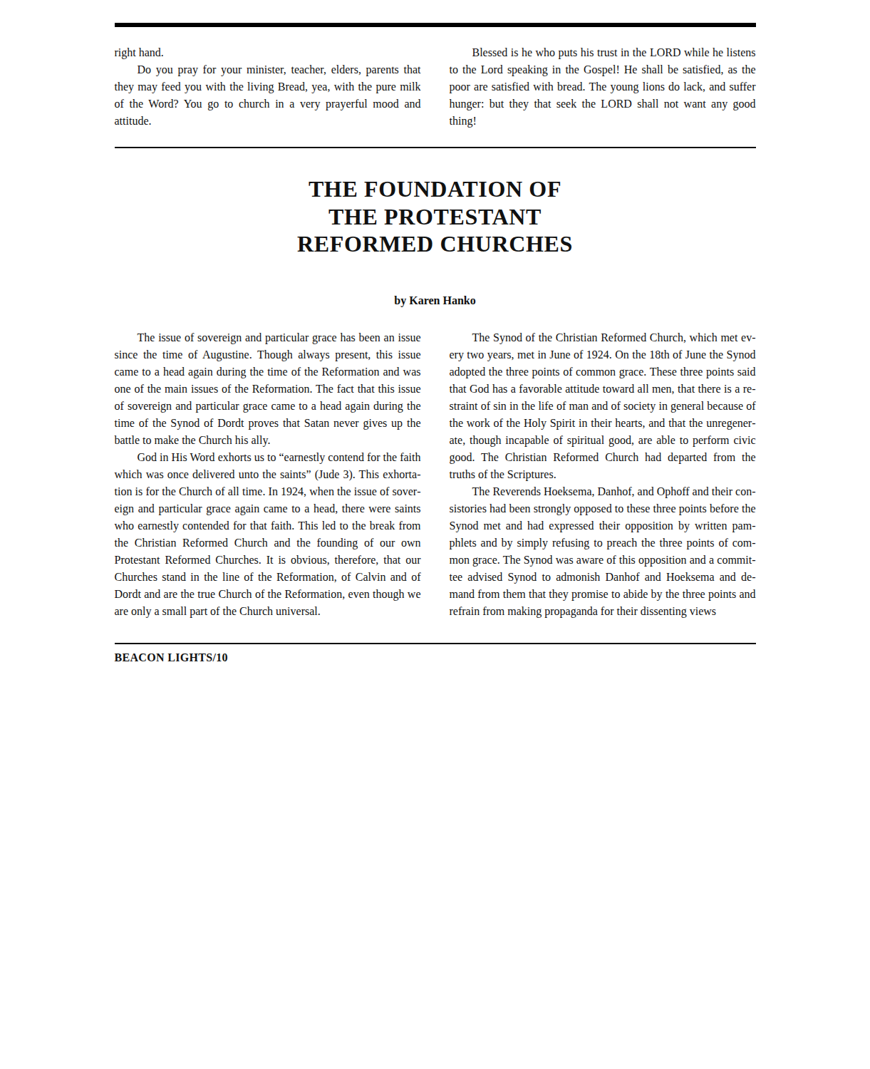right hand.
Do you pray for your minister, teacher, elders, parents that they may feed you with the living Bread, yea, with the pure milk of the Word? You go to church in a very prayerful mood and attitude.
Blessed is he who puts his trust in the LORD while he listens to the Lord speaking in the Gospel! He shall be satisfied, as the poor are satisfied with bread. The young lions do lack, and suffer hunger: but they that seek the LORD shall not want any good thing!
THE FOUNDATION OF
THE PROTESTANT
REFORMED CHURCHES
by Karen Hanko
The issue of sovereign and particular grace has been an issue since the time of Augustine. Though always present, this issue came to a head again during the time of the Reformation and was one of the main issues of the Reformation. The fact that this issue of sovereign and particular grace came to a head again during the time of the Synod of Dordt proves that Satan never gives up the battle to make the Church his ally.
God in His Word exhorts us to “earnestly contend for the faith which was once delivered unto the saints” (Jude 3). This exhortation is for the Church of all time. In 1924, when the issue of sovereign and particular grace again came to a head, there were saints who earnestly contended for that faith. This led to the break from the Christian Reformed Church and the founding of our own Protestant Reformed Churches. It is obvious, therefore, that our Churches stand in the line of the Reformation, of Calvin and of Dordt and are the true Church of the Reformation, even though we are only a small part of the Church universal.
The Synod of the Christian Reformed Church, which met every two years, met in June of 1924. On the 18th of June the Synod adopted the three points of common grace. These three points said that God has a favorable attitude toward all men, that there is a restraint of sin in the life of man and of society in general because of the work of the Holy Spirit in their hearts, and that the unregenerate, though incapable of spiritual good, are able to perform civic good. The Christian Reformed Church had departed from the truths of the Scriptures.
The Reverends Hoeksema, Danhof, and Ophoff and their consistories had been strongly opposed to these three points before the Synod met and had expressed their opposition by written pamphlets and by simply refusing to preach the three points of common grace. The Synod was aware of this opposition and a committee advised Synod to admonish Danhof and Hoeksema and demand from them that they promise to abide by the three points and refrain from making propaganda for their dissenting views
BEACON LIGHTS/10